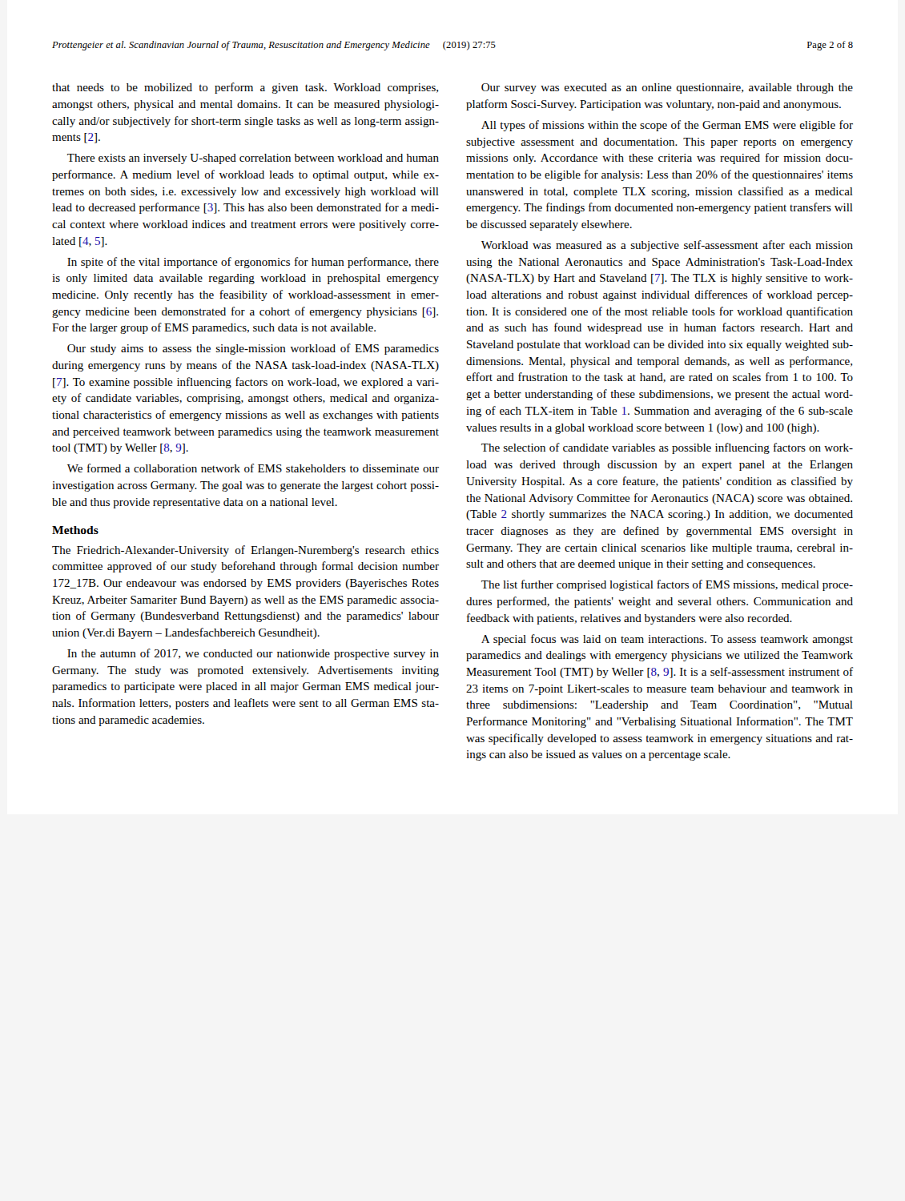Prottengeier et al. Scandinavian Journal of Trauma, Resuscitation and Emergency Medicine (2019) 27:75
Page 2 of 8
that needs to be mobilized to perform a given task. Workload comprises, amongst others, physical and mental domains. It can be measured physiologically and/or subjectively for short-term single tasks as well as long-term assignments [2].
There exists an inversely U-shaped correlation between workload and human performance. A medium level of workload leads to optimal output, while extremes on both sides, i.e. excessively low and excessively high workload will lead to decreased performance [3]. This has also been demonstrated for a medical context where workload indices and treatment errors were positively correlated [4, 5].
In spite of the vital importance of ergonomics for human performance, there is only limited data available regarding workload in prehospital emergency medicine. Only recently has the feasibility of workload-assessment in emergency medicine been demonstrated for a cohort of emergency physicians [6]. For the larger group of EMS paramedics, such data is not available.
Our study aims to assess the single-mission workload of EMS paramedics during emergency runs by means of the NASA task-load-index (NASA-TLX) [7]. To examine possible influencing factors on work-load, we explored a variety of candidate variables, comprising, amongst others, medical and organizational characteristics of emergency missions as well as exchanges with patients and perceived teamwork between paramedics using the teamwork measurement tool (TMT) by Weller [8, 9].
We formed a collaboration network of EMS stakeholders to disseminate our investigation across Germany. The goal was to generate the largest cohort possible and thus provide representative data on a national level.
Methods
The Friedrich-Alexander-University of Erlangen-Nuremberg's research ethics committee approved of our study beforehand through formal decision number 172_17B. Our endeavour was endorsed by EMS providers (Bayerisches Rotes Kreuz, Arbeiter Samariter Bund Bayern) as well as the EMS paramedic association of Germany (Bundesverband Rettungsdienst) and the paramedics' labour union (Ver.di Bayern – Landesfachbereich Gesundheit).
In the autumn of 2017, we conducted our nationwide prospective survey in Germany. The study was promoted extensively. Advertisements inviting paramedics to participate were placed in all major German EMS medical journals. Information letters, posters and leaflets were sent to all German EMS stations and paramedic academies.
Our survey was executed as an online questionnaire, available through the platform Sosci-Survey. Participation was voluntary, non-paid and anonymous.
All types of missions within the scope of the German EMS were eligible for subjective assessment and documentation. This paper reports on emergency missions only. Accordance with these criteria was required for mission documentation to be eligible for analysis: Less than 20% of the questionnaires' items unanswered in total, complete TLX scoring, mission classified as a medical emergency. The findings from documented non-emergency patient transfers will be discussed separately elsewhere.
Workload was measured as a subjective self-assessment after each mission using the National Aeronautics and Space Administration's Task-Load-Index (NASA-TLX) by Hart and Staveland [7]. The TLX is highly sensitive to workload alterations and robust against individual differences of workload perception. It is considered one of the most reliable tools for workload quantification and as such has found widespread use in human factors research. Hart and Staveland postulate that workload can be divided into six equally weighted subdimensions. Mental, physical and temporal demands, as well as performance, effort and frustration to the task at hand, are rated on scales from 1 to 100. To get a better understanding of these subdimensions, we present the actual wording of each TLX-item in Table 1. Summation and averaging of the 6 sub-scale values results in a global workload score between 1 (low) and 100 (high).
The selection of candidate variables as possible influencing factors on workload was derived through discussion by an expert panel at the Erlangen University Hospital. As a core feature, the patients' condition as classified by the National Advisory Committee for Aeronautics (NACA) score was obtained. (Table 2 shortly summarizes the NACA scoring.) In addition, we documented tracer diagnoses as they are defined by governmental EMS oversight in Germany. They are certain clinical scenarios like multiple trauma, cerebral insult and others that are deemed unique in their setting and consequences.
The list further comprised logistical factors of EMS missions, medical procedures performed, the patients' weight and several others. Communication and feedback with patients, relatives and bystanders were also recorded.
A special focus was laid on team interactions. To assess teamwork amongst paramedics and dealings with emergency physicians we utilized the Teamwork Measurement Tool (TMT) by Weller [8, 9]. It is a self-assessment instrument of 23 items on 7-point Likert-scales to measure team behaviour and teamwork in three subdimensions: "Leadership and Team Coordination", "Mutual Performance Monitoring" and "Verbalising Situational Information". The TMT was specifically developed to assess teamwork in emergency situations and ratings can also be issued as values on a percentage scale.